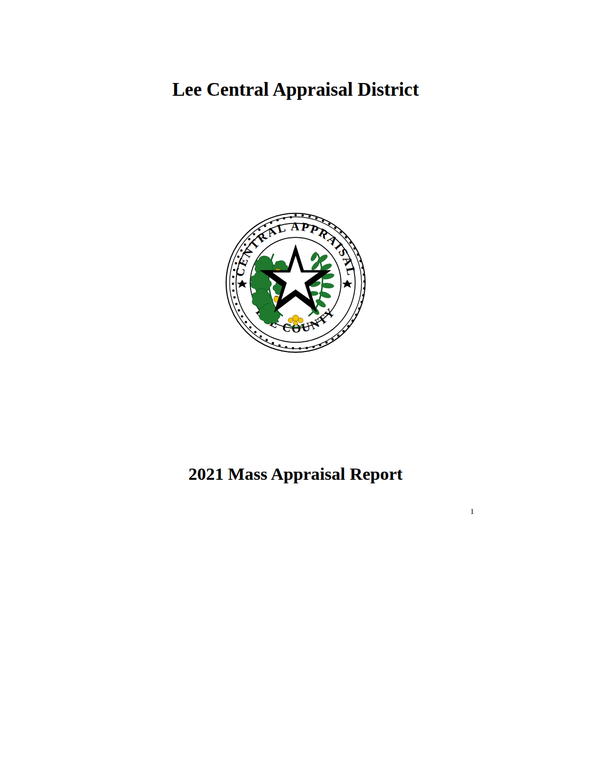Lee Central Appraisal District
Lee County Central Appraisal District Seal CENTRAL APPRAISAL LEE COUNTY
2021 Mass Appraisal Report
1